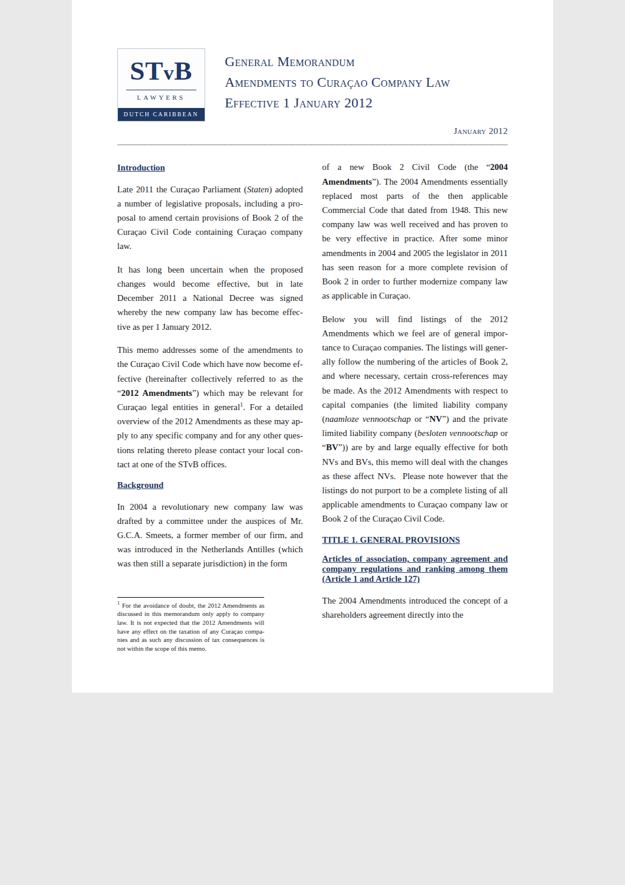STv B
Lawyers
Dutch Caribbean
General Memorandum
Amendments to Curaçao Company Law
Effective 1 January 2012
January 2012
——————————————————————————————————————————————————————————————————————
Introduction
Late 2011 the Curaçao Parliament (Staten) adopted a number of legislative proposals, including a proposal to amend certain provisions of Book 2 of the Curaçao Civil Code containing Curaçao company law.
It has long been uncertain when the proposed changes would become effective, but in late December 2011 a National Decree was signed whereby the new company law has become effective as per 1 January 2012.
This memo addresses some of the amendments to the Curaçao Civil Code which have now become effective (hereinafter collectively referred to as the “2012 Amendments”) which may be relevant for Curaçao legal entities in general1. For a detailed overview of the 2012 Amendments as these may apply to any specific company and for any other questions relating thereto please contact your local contact at one of the STvB offices.
Background
In 2004 a revolutionary new company law was drafted by a committee under the auspices of Mr. G.C.A. Smeets, a former member of our firm, and was introduced in the Netherlands Antilles (which was then still a separate jurisdiction) in the form
1 For the avoidance of doubt, the 2012 Amendments as discussed in this memorandum only apply to company law. It is not expected that the 2012 Amendments will have any effect on the taxation of any Curaçao companies and as such any discussion of tax consequences is not within the scope of this memo.
of a new Book 2 Civil Code (the “2004 Amendments”). The 2004 Amendments essentially replaced most parts of the then applicable Commercial Code that dated from 1948. This new company law was well received and has proven to be very effective in practice. After some minor amendments in 2004 and 2005 the legislator in 2011 has seen reason for a more complete revision of Book 2 in order to further modernize company law as applicable in Curaçao.
Below you will find listings of the 2012 Amendments which we feel are of general importance to Curaçao companies. The listings will generally follow the numbering of the articles of Book 2, and where necessary, certain cross-references may be made. As the 2012 Amendments with respect to capital companies (the limited liability company (naamloze vennootschap or “NV”) and the private limited liability company (besloten vennootschap or “BV”)) are by and large equally effective for both NVs and BVs, this memo will deal with the changes as these affect NVs. Please note however that the listings do not purport to be a complete listing of all applicable amendments to Curaçao company law or Book 2 of the Curaçao Civil Code.
TITLE 1. GENERAL PROVISIONS
Articles of association, company agreement and company regulations and ranking among them (Article 1 and Article 127)
The 2004 Amendments introduced the concept of a shareholders agreement directly into the